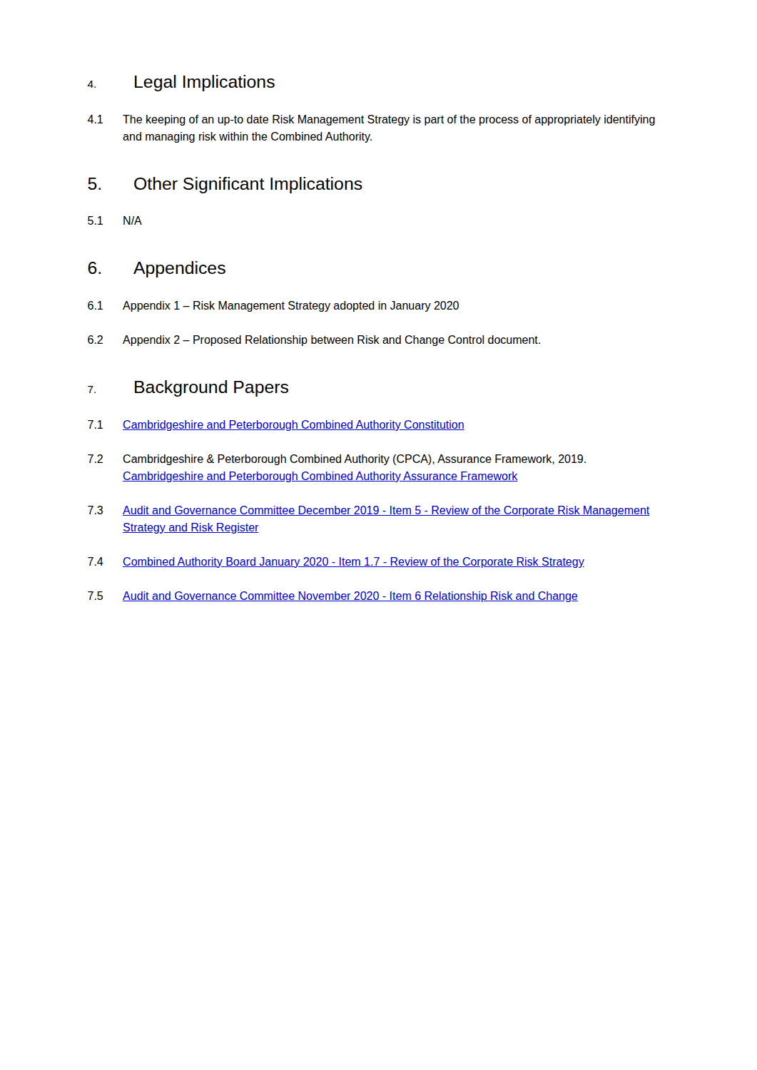4. Legal Implications
4.1 The keeping of an up-to date Risk Management Strategy is part of the process of appropriately identifying and managing risk within the Combined Authority.
5. Other Significant Implications
5.1 N/A
6. Appendices
6.1 Appendix 1 – Risk Management Strategy adopted in January 2020
6.2 Appendix 2 – Proposed Relationship between Risk and Change Control document.
7. Background Papers
7.1 Cambridgeshire and Peterborough Combined Authority Constitution
7.2 Cambridgeshire & Peterborough Combined Authority (CPCA), Assurance Framework, 2019. Cambridgeshire and Peterborough Combined Authority Assurance Framework
7.3 Audit and Governance Committee December 2019 - Item 5 - Review of the Corporate Risk Management Strategy and Risk Register
7.4 Combined Authority Board January 2020 - Item 1.7 - Review of the Corporate Risk Strategy
7.5 Audit and Governance Committee November 2020 - Item 6 Relationship Risk and Change